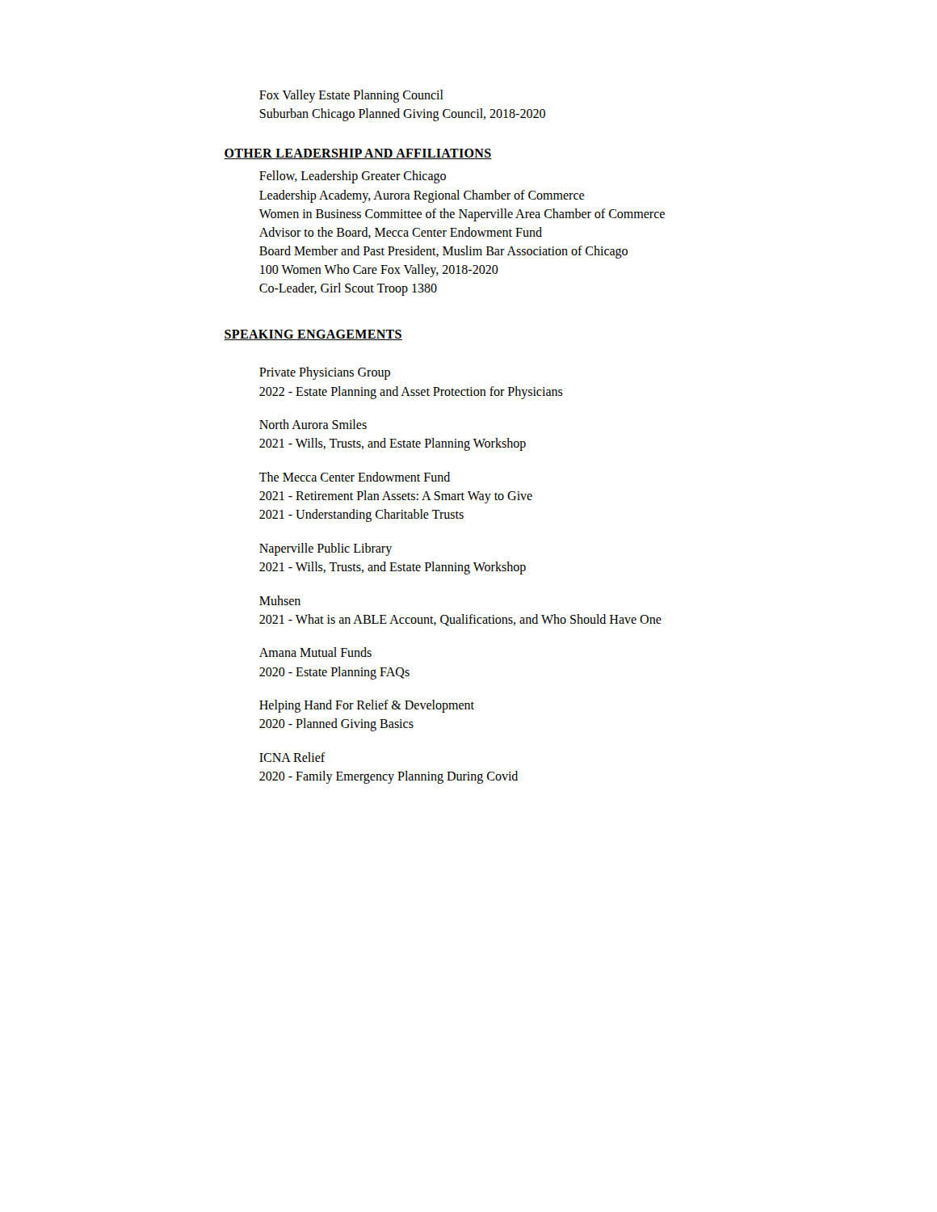Fox Valley Estate Planning Council
Suburban Chicago Planned Giving Council, 2018-2020
OTHER LEADERSHIP AND AFFILIATIONS
Fellow, Leadership Greater Chicago
Leadership Academy, Aurora Regional Chamber of Commerce
Women in Business Committee of the Naperville Area Chamber of Commerce
Advisor to the Board, Mecca Center Endowment Fund
Board Member and Past President, Muslim Bar Association of Chicago
100 Women Who Care Fox Valley, 2018-2020
Co-Leader, Girl Scout Troop 1380
SPEAKING ENGAGEMENTS
Private Physicians Group
2022 - Estate Planning and Asset Protection for Physicians
North Aurora Smiles
2021 - Wills, Trusts, and Estate Planning Workshop
The Mecca Center Endowment Fund
2021 - Retirement Plan Assets: A Smart Way to Give
2021 - Understanding Charitable Trusts
Naperville Public Library
2021 - Wills, Trusts, and Estate Planning Workshop
Muhsen
2021 - What is an ABLE Account, Qualifications, and Who Should Have One
Amana Mutual Funds
2020 - Estate Planning FAQs
Helping Hand For Relief & Development
2020 - Planned Giving Basics
ICNA Relief
2020 - Family Emergency Planning During Covid